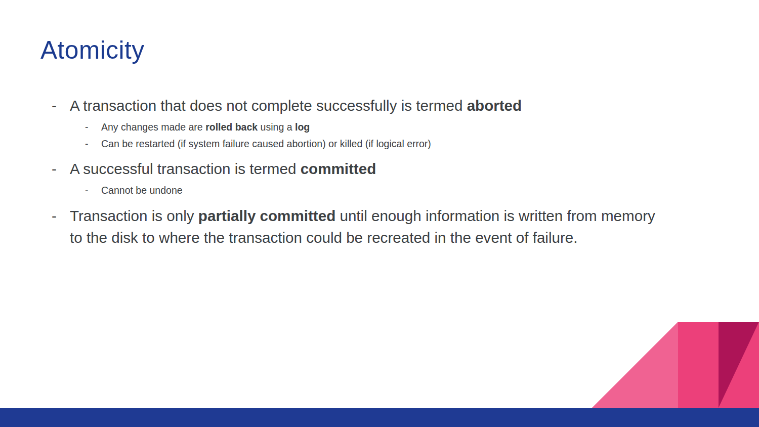Atomicity
A transaction that does not complete successfully is termed aborted
Any changes made are rolled back using a log
Can be restarted (if system failure caused abortion) or killed (if logical error)
A successful transaction is termed committed
Cannot be undone
Transaction is only partially committed until enough information is written from memory to the disk to where the transaction could be recreated in the event of failure.